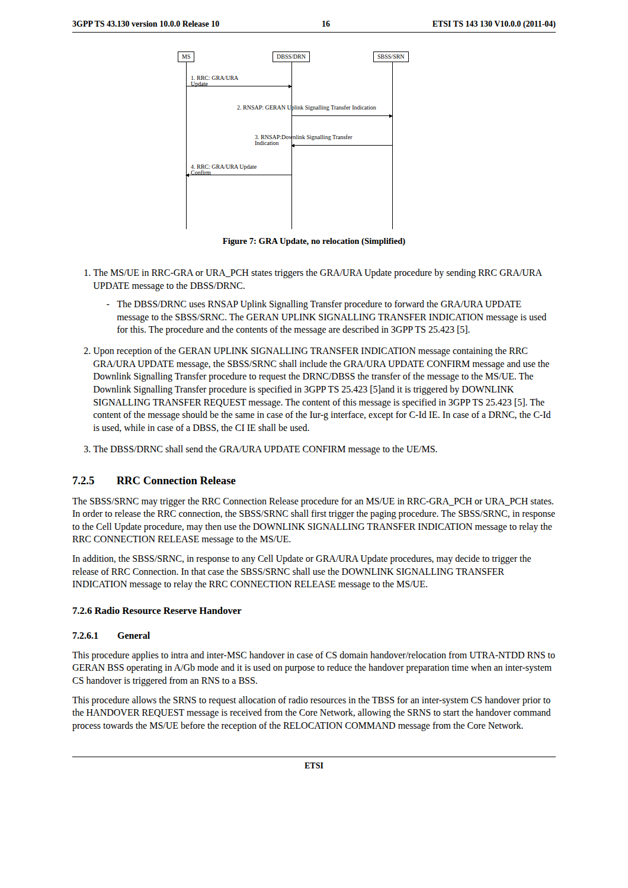3GPP TS 43.130 version 10.0.0 Release 10 16 ETSI TS 143 130 V10.0.0 (2011-04)
MS
DBSS/DRN
SBSS/SRN
1. RRC: GRA/URA
Update
2. RNSAP: GERAN Uplink Signalling Transfer Indication
3. RNSAP:Downlink Signalling Transfer
Indication
4. RRC: GRA/URA Update
Confirm
Figure 7: GRA Update, no relocation (Simplified)
The MS/UE in RRC-GRA or URA_PCH states triggers the GRA/URA Update procedure by sending RRC GRA/URA UPDATE message to the DBSS/DRNC.
The DBSS/DRNC uses RNSAP Uplink Signalling Transfer procedure to forward the GRA/URA UPDATE message to the SBSS/SRNC. The GERAN UPLINK SIGNALLING TRANSFER INDICATION message is used for this. The procedure and the contents of the message are described in 3GPP TS 25.423 [5].
Upon reception of the GERAN UPLINK SIGNALLING TRANSFER INDICATION message containing the RRC GRA/URA UPDATE message, the SBSS/SRNC shall include the GRA/URA UPDATE CONFIRM message and use the Downlink Signalling Transfer procedure to request the DRNC/DBSS the transfer of the message to the MS/UE. The Downlink Signalling Transfer procedure is specified in 3GPP TS 25.423 [5]and it is triggered by DOWNLINK SIGNALLING TRANSFER REQUEST message. The content of this message is specified in 3GPP TS 25.423 [5]. The content of the message should be the same in case of the Iur-g interface, except for C-Id IE. In case of a DRNC, the C-Id is used, while in case of a DBSS, the CI IE shall be used.
The DBSS/DRNC shall send the GRA/URA UPDATE CONFIRM message to the UE/MS.
7.2.5  RRC Connection Release
The SBSS/SRNC may trigger the RRC Connection Release procedure for an MS/UE in RRC-GRA_PCH or URA_PCH states. In order to release the RRC connection, the SBSS/SRNC shall first trigger the paging procedure. The SBSS/SRNC, in response to the Cell Update procedure, may then use the DOWNLINK SIGNALLING TRANSFER INDICATION message to relay the RRC CONNECTION RELEASE message to the MS/UE.
In addition, the SBSS/SRNC, in response to any Cell Update or GRA/URA Update procedures, may decide to trigger the release of RRC Connection. In that case the SBSS/SRNC shall use the DOWNLINK SIGNALLING TRANSFER INDICATION message to relay the RRC CONNECTION RELEASE message to the MS/UE.
7.2.6 Radio Resource Reserve Handover
7.2.6.1  General
This procedure applies to intra and inter-MSC handover in case of CS domain handover/relocation from UTRA-NTDD RNS to GERAN BSS operating in A/Gb mode and it is used on purpose to reduce the handover preparation time when an inter-system CS handover is triggered from an RNS to a BSS.
This procedure allows the SRNS to request allocation of radio resources in the TBSS for an inter-system CS handover prior to the HANDOVER REQUEST message is received from the Core Network, allowing the SRNS to start the handover command process towards the MS/UE before the reception of the RELOCATION COMMAND message from the Core Network.
ETSI